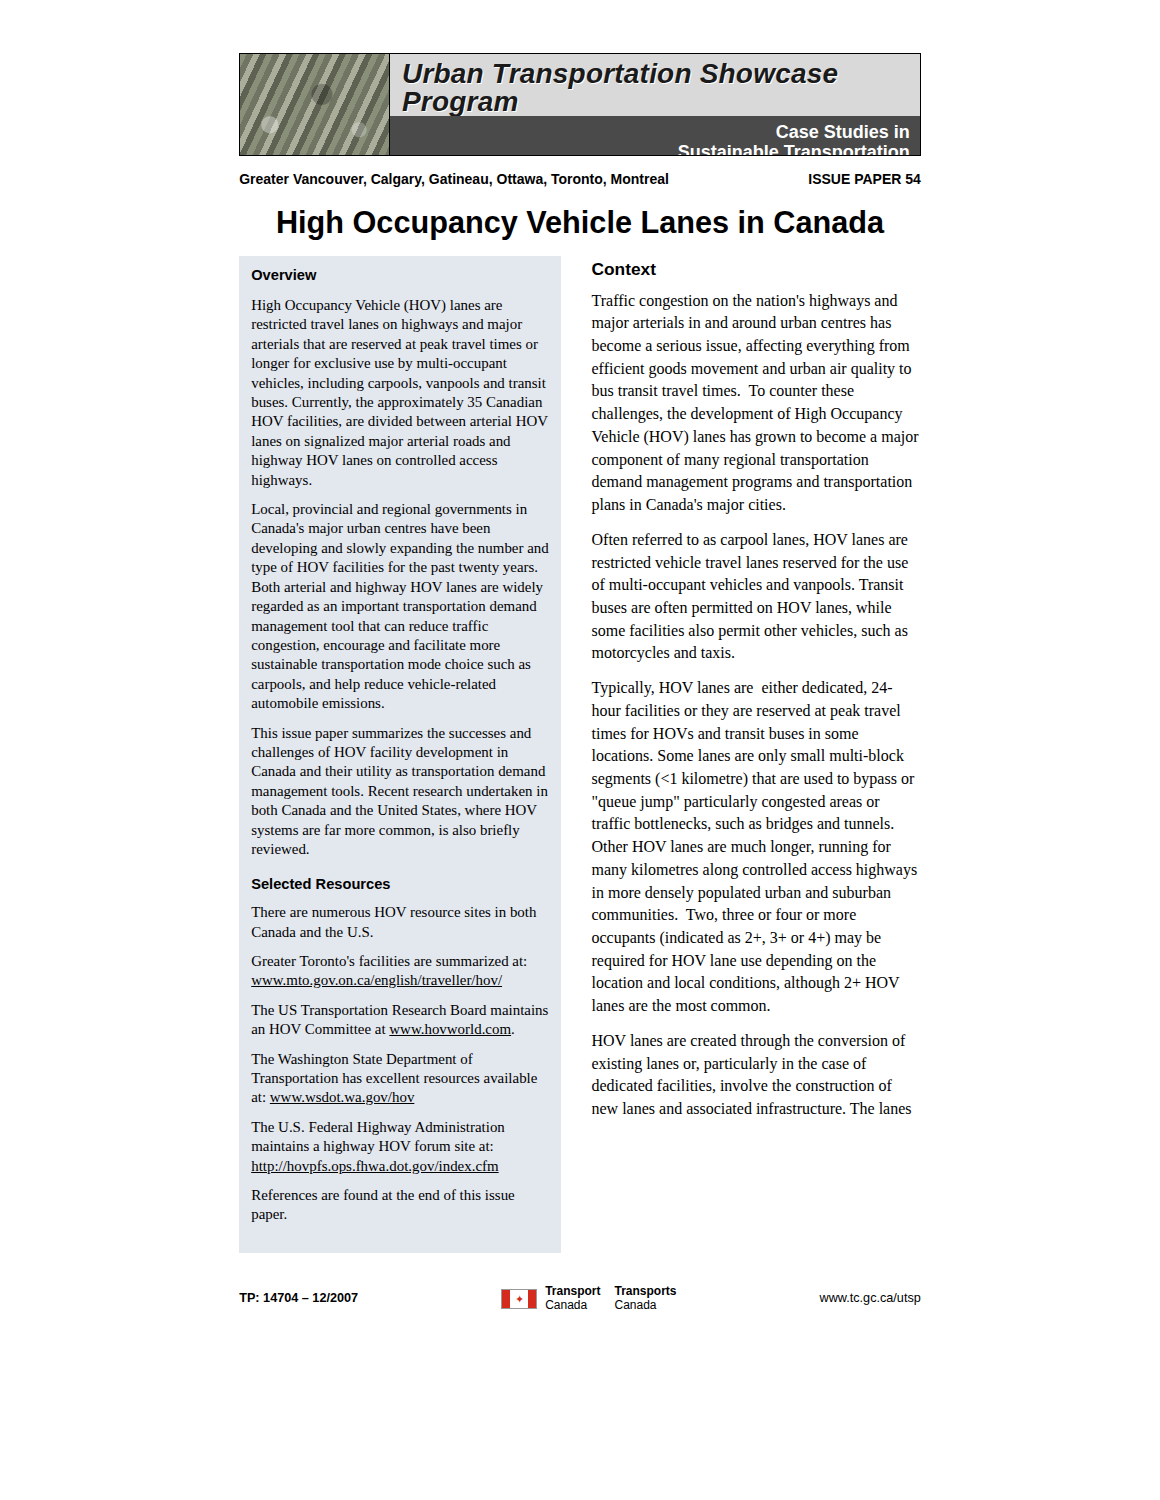Urban Transportation Showcase Program
Case Studies in
Sustainable Transportation
Greater Vancouver, Calgary, Gatineau, Ottawa, Toronto, Montreal ISSUE PAPER 54
High Occupancy Vehicle Lanes in Canada
Overview
High Occupancy Vehicle (HOV) lanes are restricted travel lanes on highways and major arterials that are reserved at peak travel times or longer for exclusive use by multi-occupant vehicles, including carpools, vanpools and transit buses. Currently, the approximately 35 Canadian HOV facilities, are divided between arterial HOV lanes on signalized major arterial roads and highway HOV lanes on controlled access highways.
Local, provincial and regional governments in Canada's major urban centres have been developing and slowly expanding the number and type of HOV facilities for the past twenty years. Both arterial and highway HOV lanes are widely regarded as an important transportation demand management tool that can reduce traffic congestion, encourage and facilitate more sustainable transportation mode choice such as carpools, and help reduce vehicle-related automobile emissions.
This issue paper summarizes the successes and challenges of HOV facility development in Canada and their utility as transportation demand management tools. Recent research undertaken in both Canada and the United States, where HOV systems are far more common, is also briefly reviewed.
Selected Resources
There are numerous HOV resource sites in both Canada and the U.S.
Greater Toronto's facilities are summarized at:
www.mto.gov.on.ca/english/traveller/hov/
The US Transportation Research Board maintains an HOV Committee at www.hovworld.com.
The Washington State Department of Transportation has excellent resources available at: www.wsdot.wa.gov/hov
The U.S. Federal Highway Administration maintains a highway HOV forum site at:
http://hovpfs.ops.fhwa.dot.gov/index.cfm
References are found at the end of this issue paper.
Context
Traffic congestion on the nation's highways and major arterials in and around urban centres has become a serious issue, affecting everything from efficient goods movement and urban air quality to bus transit travel times. To counter these challenges, the development of High Occupancy Vehicle (HOV) lanes has grown to become a major component of many regional transportation demand management programs and transportation plans in Canada's major cities.
Often referred to as carpool lanes, HOV lanes are restricted vehicle travel lanes reserved for the use of multi-occupant vehicles and vanpools. Transit buses are often permitted on HOV lanes, while some facilities also permit other vehicles, such as motorcycles and taxis.
Typically, HOV lanes are either dedicated, 24-hour facilities or they are reserved at peak travel times for HOVs and transit buses in some locations. Some lanes are only small multi-block segments (<1 kilometre) that are used to bypass or "queue jump" particularly congested areas or traffic bottlenecks, such as bridges and tunnels. Other HOV lanes are much longer, running for many kilometres along controlled access highways in more densely populated urban and suburban communities. Two, three or four or more occupants (indicated as 2+, 3+ or 4+) may be required for HOV lane use depending on the location and local conditions, although 2+ HOV lanes are the most common.
HOV lanes are created through the conversion of existing lanes or, particularly in the case of dedicated facilities, involve the construction of new lanes and associated infrastructure. The lanes
TP: 14704 – 12/2007
✦
Transport
Canada
Transports
Canada
www.tc.gc.ca/utsp